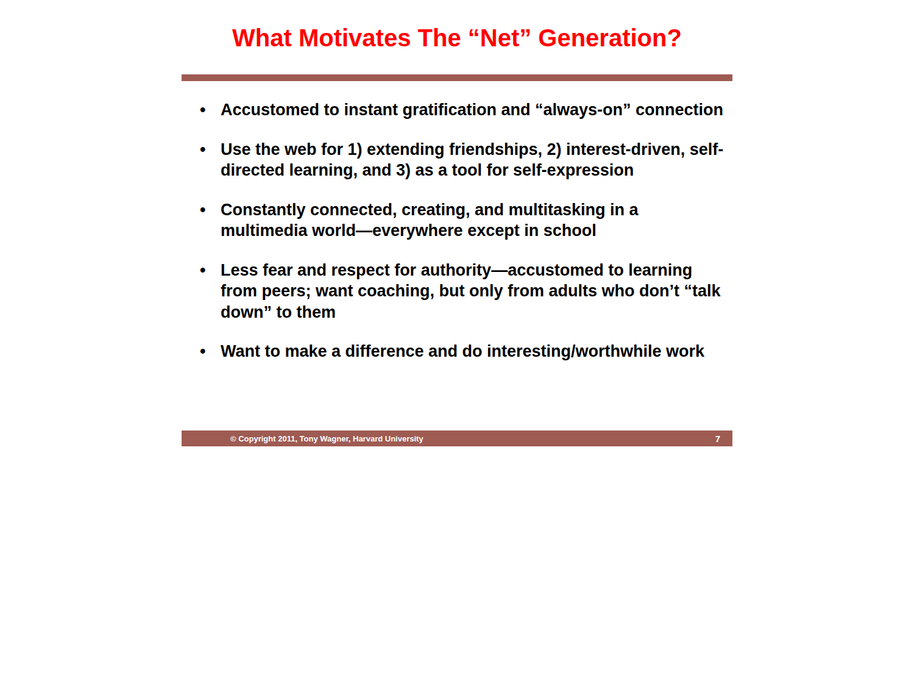What Motivates The “Net” Generation?
Accustomed to instant gratification and “always-on” connection
Use the web for 1) extending friendships, 2) interest-driven, self-directed learning, and 3) as a tool for self-expression
Constantly connected, creating, and multitasking in a multimedia world—everywhere except in school
Less fear and respect for authority—accustomed to learning from peers; want coaching, but only from adults who don’t “talk down” to them
Want to make a difference and do interesting/worthwhile work
© Copyright 2011, Tony Wagner, Harvard University 7